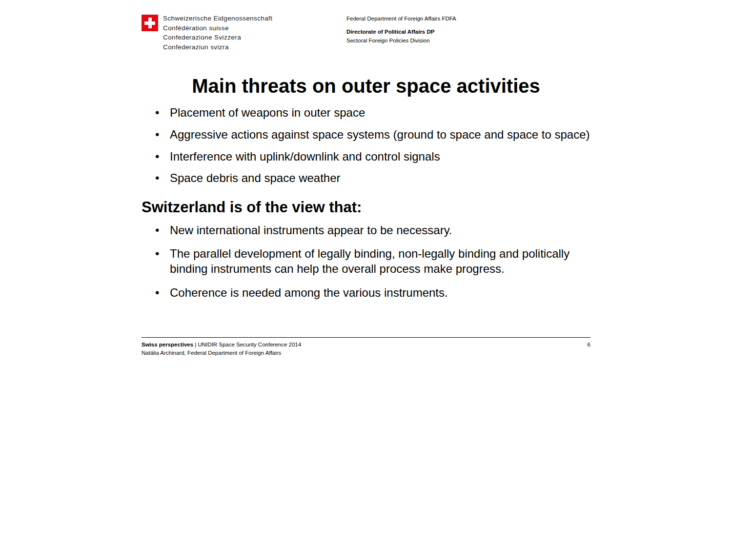Schweizerische Eidgenossenschaft
Confédération suisse
Confederazione Svizzera
Confederaziun svizra
Federal Department of Foreign Affairs FDFA
Directorate of Political Affairs DP
Sectoral Foreign Policies Division
Main threats on outer space activities
Placement of weapons in outer space
Aggressive actions against space systems (ground to space and space to space)
Interference with uplink/downlink and control signals
Space debris and space weather
Switzerland is of the view that:
New international instruments appear to be necessary.
The parallel development of legally binding, non-legally binding and politically binding instruments can help the overall process make progress.
Coherence is needed among the various instruments.
Swiss perspectives | UNIDIR Space Security Conference 2014
Natália Archinard, Federal Department of Foreign Affairs
6